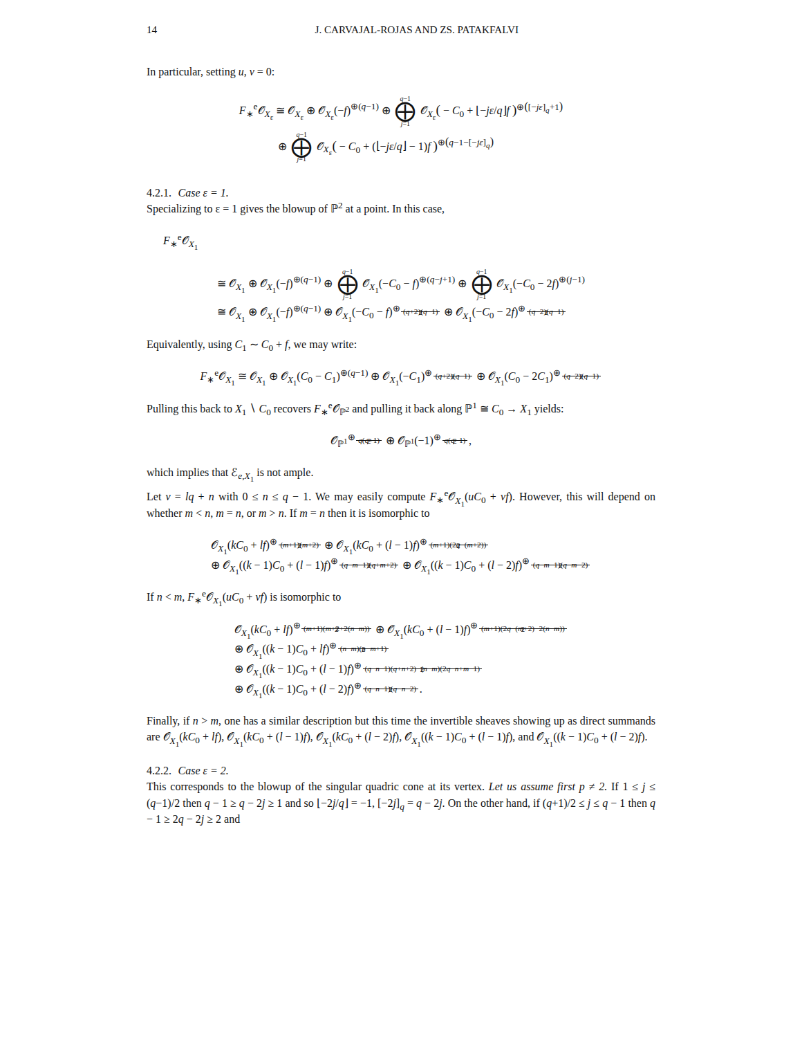14 J. CARVAJAL-ROJAS AND ZS. PATAKFALVI
In particular, setting u, v = 0:
F∗e𝒪Xε ≅ 𝒪Xε ⊕ 𝒪Xε(−f)⊕(q−1) ⊕ q−1⨁j=1 𝒪Xε( − C0 + −jε/q f )⊕([−jε]q+1) ⊕ q−1⨁j=1 𝒪Xε( − C0 + ( −jε/q − 1)f )⊕(q−1−[−jε]q)
4.2.1. Case ε = 1.
Specializing to ε = 1 gives the blowup of ℙ2 at a point. In this case,
F∗e𝒪X1
≅ 𝒪X1 ⊕ 𝒪X1(−f)⊕(q−1) ⊕ q−1⨁j=1 𝒪X1(−C0 − f)⊕(q−j+1) ⊕ q−1⨁j=1 𝒪X1(−C0 − 2f)⊕(j−1) ≅ 𝒪X1 ⊕ 𝒪X1(−f)⊕(q−1) ⊕ 𝒪X1(−C0 − f)⊕(q+2)(q−1) 2 ⊕ 𝒪X1(−C0 − 2f)⊕(q−2)(q−1) 2
Equivalently, using C1 ∼ C0 + f, we may write:
F∗e𝒪X1 ≅ 𝒪X1 ⊕ 𝒪X1(C0 − C1)⊕(q−1) ⊕ 𝒪X1(−C1)⊕(q+2)(q−1) 2 ⊕ 𝒪X1(C0 − 2C1)⊕(q−2)(q−1) 2
Pulling this back to X1 ∖ C0 recovers F∗e𝒪ℙ2 and pulling it back along ℙ1 ≅ C0 → X1 yields:
𝒪ℙ1⊕q(q+1) 2 ⊕ 𝒪ℙ1(−1)⊕q(q−1) 2,
which implies that ℰe,X1 is not ample.
Let v = lq + n with 0 ≤ n ≤ q − 1. We may easily compute F∗e𝒪X1(uC0 + vf). However, this will depend on whether m < n, m = n, or m > n. If m = n then it is isomorphic to
𝒪X1(kC0 + lf)⊕(m+1)(m+2) 2 ⊕ 𝒪X1(kC0 + (l − 1)f)⊕(m+1)(2q−(m+2)) 2 ⊕ 𝒪X1((k − 1)C0 + (l − 1)f)⊕(q−m−1)(q+m+2) 2 ⊕ 𝒪X1((k − 1)C0 + (l − 2)f)⊕(q−m−1)(q−m−2) 2
If n < m, F∗e𝒪X1(uC0 + vf) is isomorphic to
𝒪X1(kC0 + lf)⊕(m+1)(m+2+2(n−m)) 2 ⊕ 𝒪X1(kC0 + (l − 1)f)⊕(m+1)(2q−(m+2)−2(n−m)) 2 ⊕ 𝒪X1((k − 1)C0 + lf)⊕(n−m)(n−m+1) 2 ⊕ 𝒪X1((k − 1)C0 + (l − 1)f)⊕(q−n−1)(q+n+2)−(n−m)(2q−n+m−1) 2 ⊕ 𝒪X1((k − 1)C0 + (l − 2)f)⊕(q−n−1)(q−n−2) 2.
Finally, if n > m, one has a similar description but this time the invertible sheaves showing up as direct summands are 𝒪X1(kC0 + lf), 𝒪X1(kC0 + (l − 1)f), 𝒪X1(kC0 + (l − 2)f), 𝒪X1((k − 1)C0 + (l − 1)f), and 𝒪X1((k − 1)C0 + (l − 2)f).
4.2.2. Case ε = 2.
This corresponds to the blowup of the singular quadric cone at its vertex. Let us assume first p ≠ 2. If 1 ≤ j ≤ (q−1)/2 then q − 1 ≥ q − 2j ≥ 1 and so −2j/q = −1, [−2j]q = q − 2j. On the other hand, if (q+1)/2 ≤ j ≤ q − 1 then q − 1 ≥ 2q − 2j ≥ 2 and